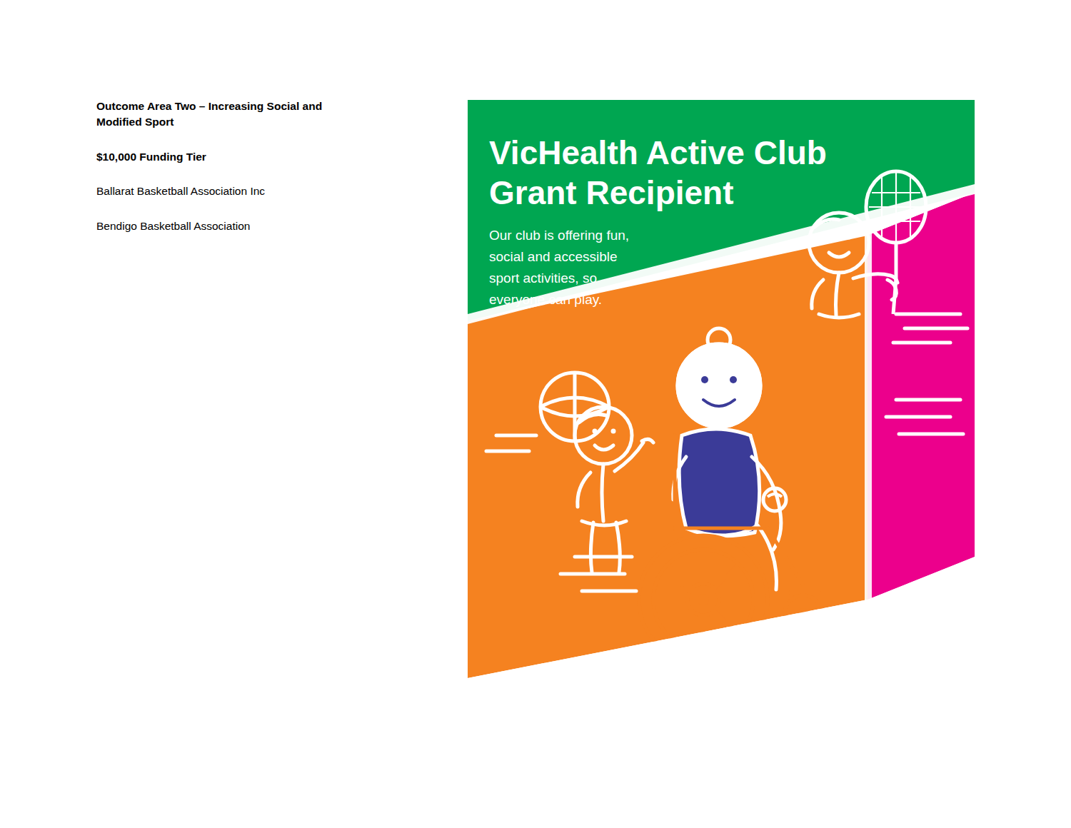Outcome Area Two – Increasing Social and Modified Sport
$10,000 Funding Tier
Ballarat Basketball Association Inc
Bendigo Basketball Association
VicHealth Active Club Grant Recipient Our club is offering fun, social and accessible sport activities, so everyone can play.